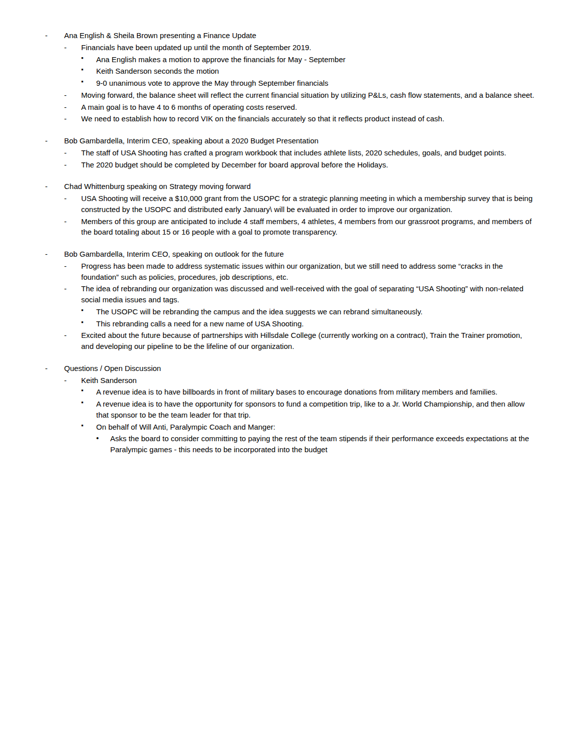Ana English & Sheila Brown presenting a Finance Update
Financials have been updated up until the month of September 2019.
Ana English makes a motion to approve the financials for May - September
Keith Sanderson seconds the motion
9-0 unanimous vote to approve the May through September financials
Moving forward, the balance sheet will reflect the current financial situation by utilizing P&Ls, cash flow statements, and a balance sheet.
A main goal is to have 4 to 6 months of operating costs reserved.
We need to establish how to record VIK on the financials accurately so that it reflects product instead of cash.
Bob Gambardella, Interim CEO, speaking about a 2020 Budget Presentation
The staff of USA Shooting has crafted a program workbook that includes athlete lists, 2020 schedules, goals, and budget points.
The 2020 budget should be completed by December for board approval before the Holidays.
Chad Whittenburg speaking on Strategy moving forward
USA Shooting will receive a $10,000 grant from the USOPC for a strategic planning meeting in which a membership survey that is being constructed by the USOPC and distributed early January\ will be evaluated in order to improve our organization.
Members of this group are anticipated to include 4 staff members, 4 athletes, 4 members from our grassroot programs, and members of the board totaling about 15 or 16 people with a goal to promote transparency.
Bob Gambardella, Interim CEO, speaking on outlook for the future
Progress has been made to address systematic issues within our organization, but we still need to address some “cracks in the foundation” such as policies, procedures, job descriptions, etc.
The idea of rebranding our organization was discussed and well-received with the goal of separating “USA Shooting” with non-related social media issues and tags.
The USOPC will be rebranding the campus and the idea suggests we can rebrand simultaneously.
This rebranding calls a need for a new name of USA Shooting.
Excited about the future because of partnerships with Hillsdale College (currently working on a contract), Train the Trainer promotion, and developing our pipeline to be the lifeline of our organization.
Questions / Open Discussion
Keith Sanderson
A revenue idea is to have billboards in front of military bases to encourage donations from military members and families.
A revenue idea is to have the opportunity for sponsors to fund a competition trip, like to a Jr. World Championship, and then allow that sponsor to be the team leader for that trip.
On behalf of Will Anti, Paralympic Coach and Manger:
Asks the board to consider committing to paying the rest of the team stipends if their performance exceeds expectations at the Paralympic games - this needs to be incorporated into the budget